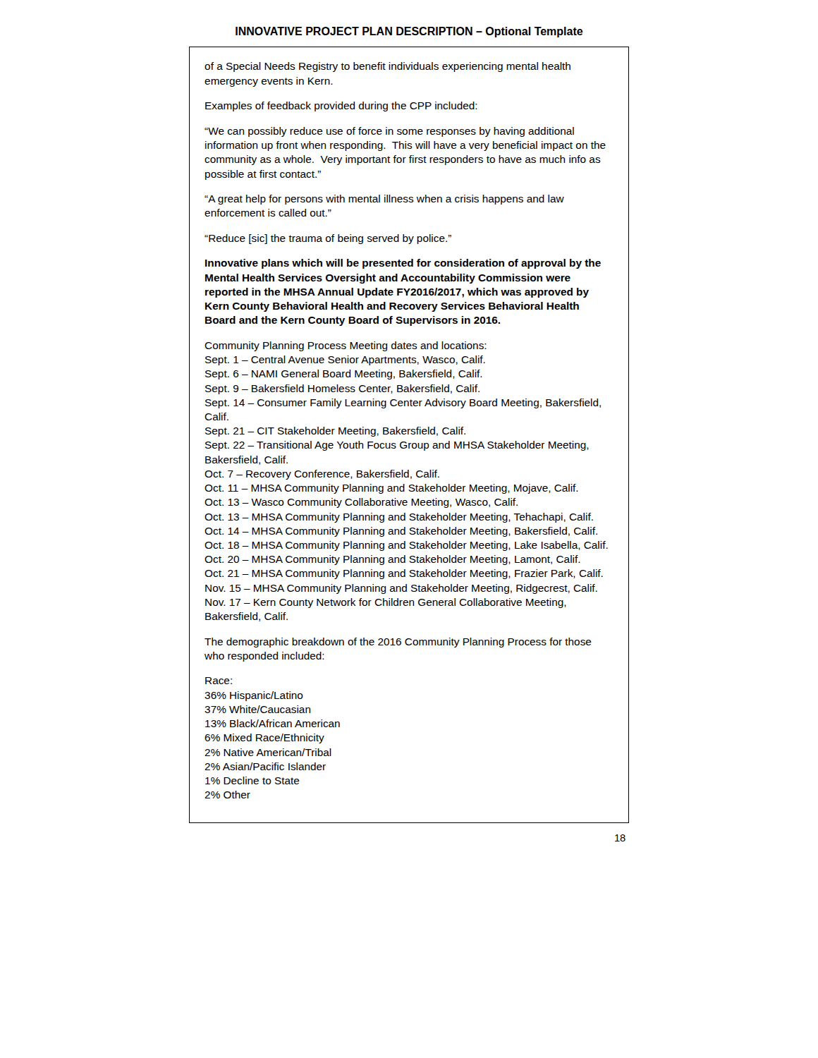INNOVATIVE PROJECT PLAN DESCRIPTION – Optional Template
of a Special Needs Registry to benefit individuals experiencing mental health emergency events in Kern.
Examples of feedback provided during the CPP included:
“We can possibly reduce use of force in some responses by having additional information up front when responding. This will have a very beneficial impact on the community as a whole. Very important for first responders to have as much info as possible at first contact.”
“A great help for persons with mental illness when a crisis happens and law enforcement is called out.”
“Reduce [sic] the trauma of being served by police.”
Innovative plans which will be presented for consideration of approval by the Mental Health Services Oversight and Accountability Commission were reported in the MHSA Annual Update FY2016/2017, which was approved by Kern County Behavioral Health and Recovery Services Behavioral Health Board and the Kern County Board of Supervisors in 2016.
Community Planning Process Meeting dates and locations:
Sept. 1 – Central Avenue Senior Apartments, Wasco, Calif.
Sept. 6 – NAMI General Board Meeting, Bakersfield, Calif.
Sept. 9 – Bakersfield Homeless Center, Bakersfield, Calif.
Sept. 14 – Consumer Family Learning Center Advisory Board Meeting, Bakersfield, Calif.
Sept. 21 – CIT Stakeholder Meeting, Bakersfield, Calif.
Sept. 22 – Transitional Age Youth Focus Group and MHSA Stakeholder Meeting, Bakersfield, Calif.
Oct. 7 – Recovery Conference, Bakersfield, Calif.
Oct. 11 – MHSA Community Planning and Stakeholder Meeting, Mojave, Calif.
Oct. 13 – Wasco Community Collaborative Meeting, Wasco, Calif.
Oct. 13 – MHSA Community Planning and Stakeholder Meeting, Tehachapi, Calif.
Oct. 14 – MHSA Community Planning and Stakeholder Meeting, Bakersfield, Calif.
Oct. 18 – MHSA Community Planning and Stakeholder Meeting, Lake Isabella, Calif.
Oct. 20 – MHSA Community Planning and Stakeholder Meeting, Lamont, Calif.
Oct. 21 – MHSA Community Planning and Stakeholder Meeting, Frazier Park, Calif.
Nov. 15 – MHSA Community Planning and Stakeholder Meeting, Ridgecrest, Calif.
Nov. 17 – Kern County Network for Children General Collaborative Meeting, Bakersfield, Calif.
The demographic breakdown of the 2016 Community Planning Process for those who responded included:
Race:
36% Hispanic/Latino
37% White/Caucasian
13% Black/African American
6% Mixed Race/Ethnicity
2% Native American/Tribal
2% Asian/Pacific Islander
1% Decline to State
2% Other
18